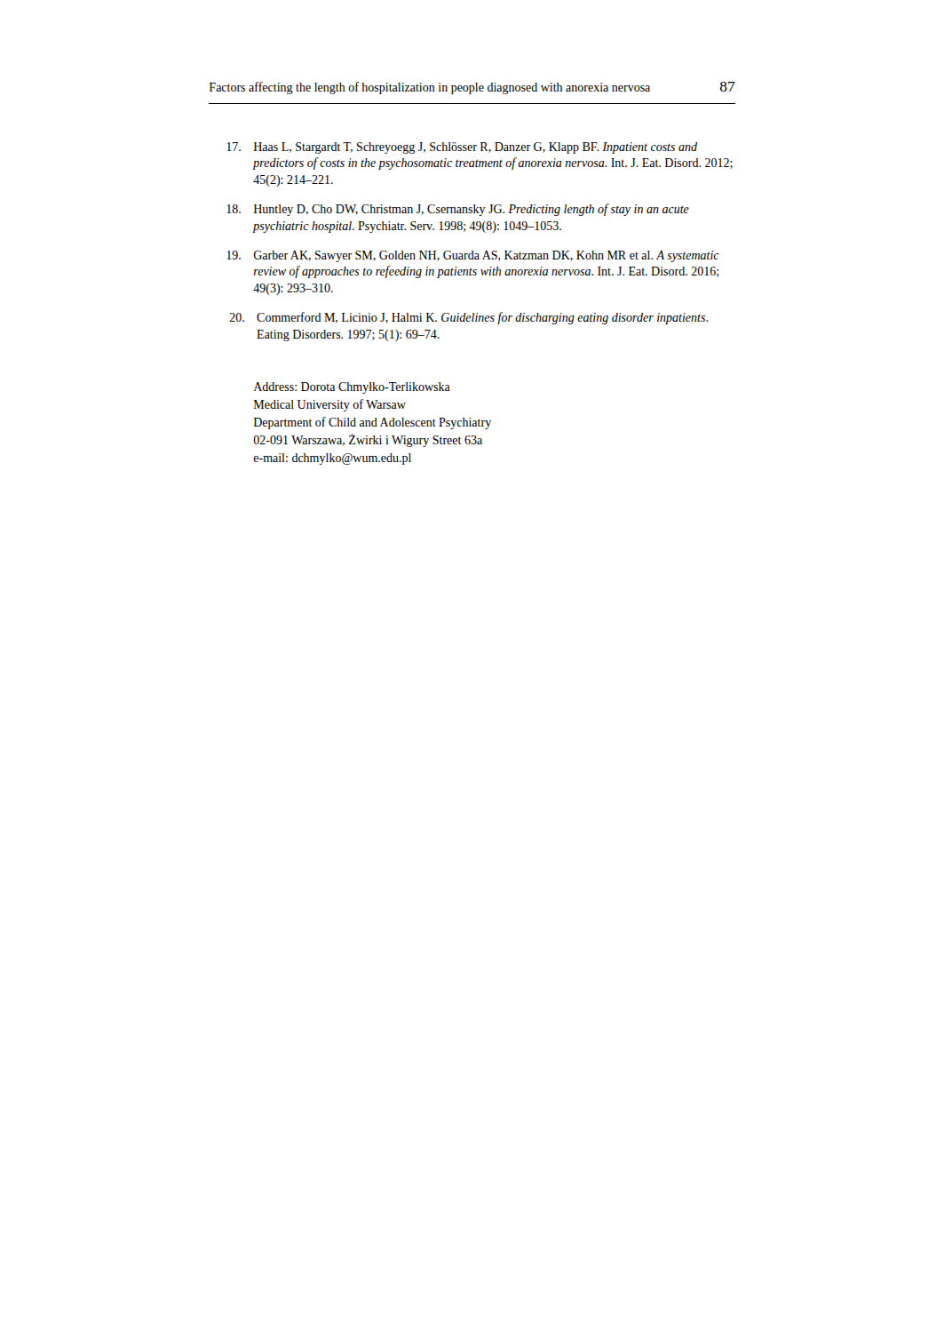Factors affecting the length of hospitalization in people diagnosed with anorexia nervosa 87
17. Haas L, Stargardt T, Schreyoegg J, Schlösser R, Danzer G, Klapp BF. Inpatient costs and predictors of costs in the psychosomatic treatment of anorexia nervosa. Int. J. Eat. Disord. 2012; 45(2): 214–221.
18. Huntley D, Cho DW, Christman J, Csernansky JG. Predicting length of stay in an acute psychiatric hospital. Psychiatr. Serv. 1998; 49(8): 1049–1053.
19. Garber AK, Sawyer SM, Golden NH, Guarda AS, Katzman DK, Kohn MR et al. A systematic review of approaches to refeeding in patients with anorexia nervosa. Int. J. Eat. Disord. 2016; 49(3): 293–310.
20. Commerford M, Licinio J, Halmi K. Guidelines for discharging eating disorder inpatients. Eating Disorders. 1997; 5(1): 69–74.
Address: Dorota Chmyłko-Terlikowska
Medical University of Warsaw
Department of Child and Adolescent Psychiatry
02-091 Warszawa, Żwirki i Wigury Street 63a
e-mail: dchmylko@wum.edu.pl